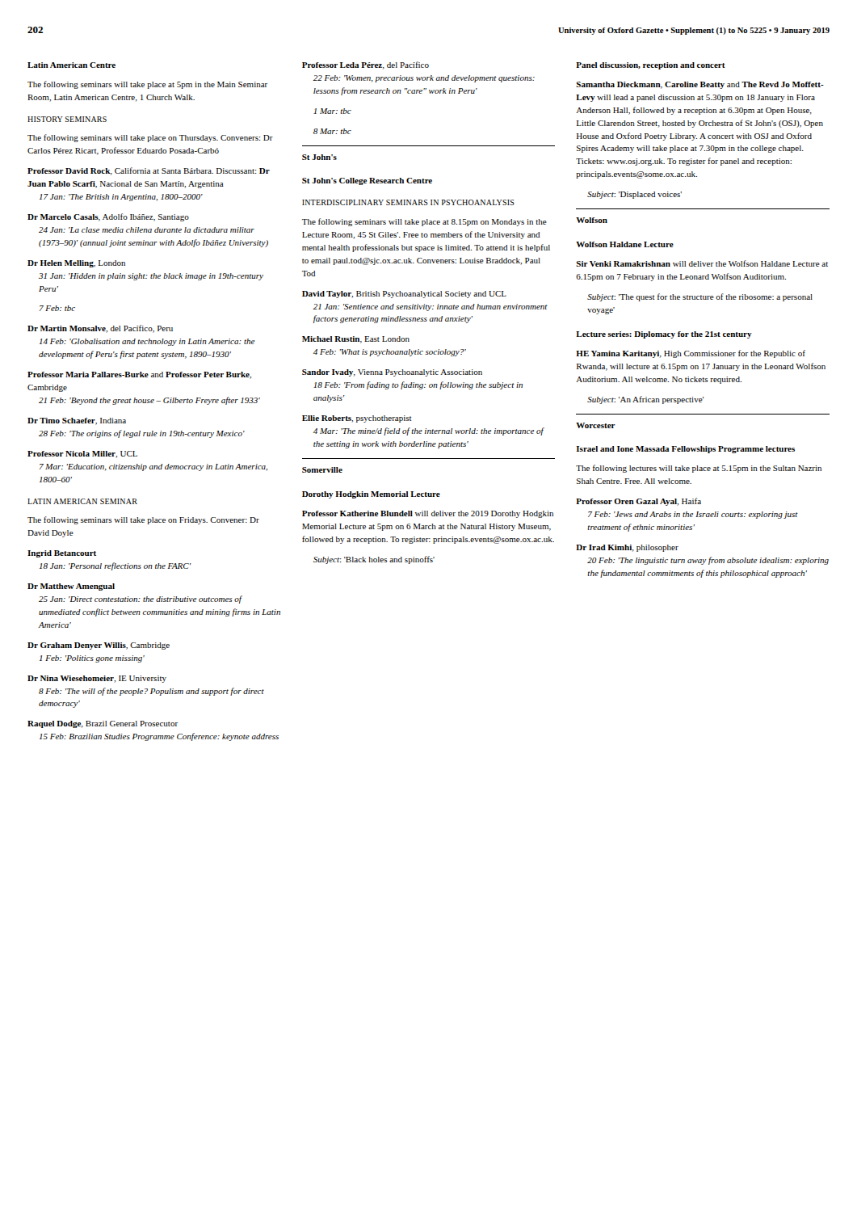202 University of Oxford Gazette • Supplement (1) to No 5225 • 9 January 2019
Latin American Centre
The following seminars will take place at 5pm in the Main Seminar Room, Latin American Centre, 1 Church Walk.
History seminars
The following seminars will take place on Thursdays. Conveners: Dr Carlos Pérez Ricart, Professor Eduardo Posada-Carbó
Professor David Rock, California at Santa Bárbara. Discussant: Dr Juan Pablo Scarfi, Nacional de San Martín, Argentina 17 Jan: 'The British in Argentina, 1800–2000'
Dr Marcelo Casals, Adolfo Ibáñez, Santiago 24 Jan: 'La clase media chilena durante la dictadura militar (1973–90)' (annual joint seminar with Adolfo Ibáñez University)
Dr Helen Melling, London 31 Jan: 'Hidden in plain sight: the black image in 19th-century Peru'
7 Feb: tbc
Dr Martin Monsalve, del Pacífico, Peru 14 Feb: 'Globalisation and technology in Latin America: the development of Peru's first patent system, 1890–1930'
Professor Maria Pallares-Burke and Professor Peter Burke, Cambridge 21 Feb: 'Beyond the great house – Gilberto Freyre after 1933'
Dr Timo Schaefer, Indiana 28 Feb: 'The origins of legal rule in 19th-century Mexico'
Professor Nicola Miller, UCL 7 Mar: 'Education, citizenship and democracy in Latin America, 1800–60'
Latin American seminar
The following seminars will take place on Fridays. Convener: Dr David Doyle
Ingrid Betancourt 18 Jan: 'Personal reflections on the FARC'
Dr Matthew Amengual 25 Jan: 'Direct contestation: the distributive outcomes of unmediated conflict between communities and mining firms in Latin America'
Dr Graham Denyer Willis, Cambridge 1 Feb: 'Politics gone missing'
Dr Nina Wiesehomeier, IE University 8 Feb: 'The will of the people? Populism and support for direct democracy'
Raquel Dodge, Brazil General Prosecutor 15 Feb: Brazilian Studies Programme Conference: keynote address
Professor Leda Pérez, del Pacífico 22 Feb: 'Women, precarious work and development questions: lessons from research on "care" work in Peru'
1 Mar: tbc
8 Mar: tbc
St John's
St John's College Research Centre
Interdisciplinary seminars in psychoanalysis
The following seminars will take place at 8.15pm on Mondays in the Lecture Room, 45 St Giles'. Free to members of the University and mental health professionals but space is limited. To attend it is helpful to email paul.tod@sjc.ox.ac.uk. Conveners: Louise Braddock, Paul Tod
David Taylor, British Psychoanalytical Society and UCL 21 Jan: 'Sentience and sensitivity: innate and human environment factors generating mindlessness and anxiety'
Michael Rustin, East London 4 Feb: 'What is psychoanalytic sociology?'
Sandor Ivady, Vienna Psychoanalytic Association 18 Feb: 'From fading to fading: on following the subject in analysis'
Ellie Roberts, psychotherapist 4 Mar: 'The mine/d field of the internal world: the importance of the setting in work with borderline patients'
Somerville
Dorothy Hodgkin Memorial Lecture
Professor Katherine Blundell will deliver the 2019 Dorothy Hodgkin Memorial Lecture at 5pm on 6 March at the Natural History Museum, followed by a reception. To register: principals.events@some.ox.ac.uk.
Subject: 'Black holes and spinoffs'
Panel discussion, reception and concert
Samantha Dieckmann, Caroline Beatty and The Revd Jo Moffett-Levy will lead a panel discussion at 5.30pm on 18 January in Flora Anderson Hall, followed by a reception at 6.30pm at Open House, Little Clarendon Street, hosted by Orchestra of St John's (OSJ), Open House and Oxford Poetry Library. A concert with OSJ and Oxford Spires Academy will take place at 7.30pm in the college chapel. Tickets: www.osj.org.uk. To register for panel and reception: principals.events@some.ox.ac.uk.
Subject: 'Displaced voices'
Wolfson
Wolfson Haldane Lecture
Sir Venki Ramakrishnan will deliver the Wolfson Haldane Lecture at 6.15pm on 7 February in the Leonard Wolfson Auditorium.
Subject: 'The quest for the structure of the ribosome: a personal voyage'
Lecture series: Diplomacy for the 21st century
HE Yamina Karitanyi, High Commissioner for the Republic of Rwanda, will lecture at 6.15pm on 17 January in the Leonard Wolfson Auditorium. All welcome. No tickets required.
Subject: 'An African perspective'
Worcester
Israel and Ione Massada Fellowships Programme lectures
The following lectures will take place at 5.15pm in the Sultan Nazrin Shah Centre. Free. All welcome.
Professor Oren Gazal Ayal, Haifa 7 Feb: 'Jews and Arabs in the Israeli courts: exploring just treatment of ethnic minorities'
Dr Irad Kimhi, philosopher 20 Feb: 'The linguistic turn away from absolute idealism: exploring the fundamental commitments of this philosophical approach'